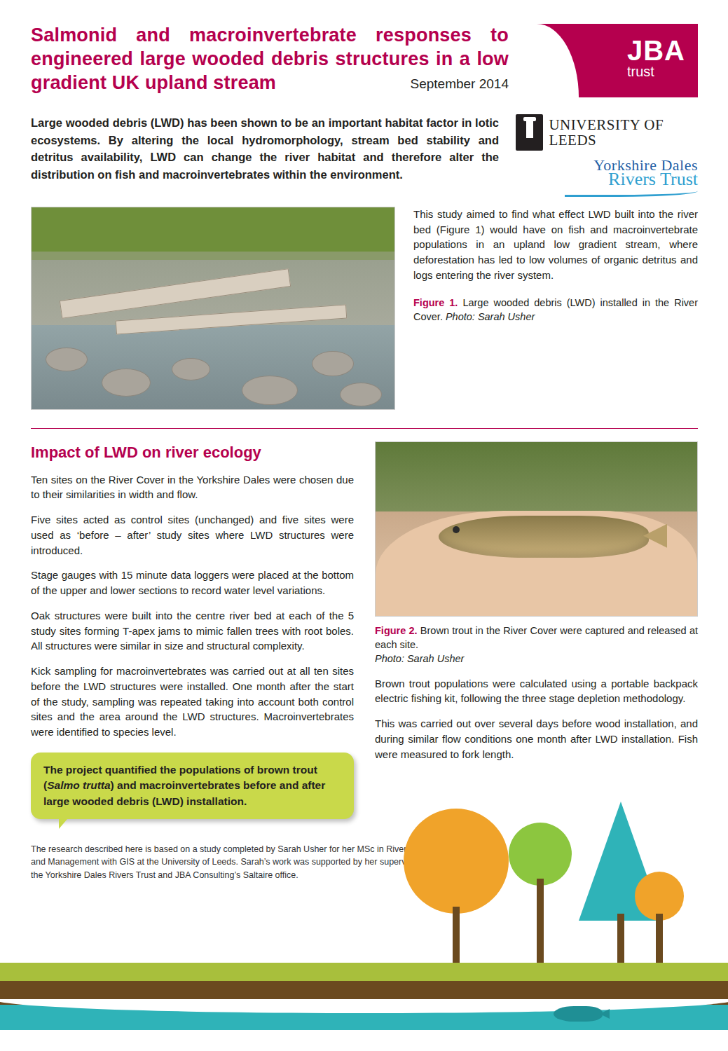Salmonid and macroinvertebrate responses to engineered large wooded debris structures in a low gradient UK upland stream September 2014
JBA
trust
Large wooded debris (LWD) has been shown to be an important habitat factor in lotic ecosystems. By altering the local hydromorphology, stream bed stability and detritus availability, LWD can change the river habitat and therefore alter the distribution on fish and macroinvertebrates within the environment.
UNIVERSITY OF LEEDS
Yorkshire Dales
Rivers Trust
This study aimed to find what effect LWD built into the river bed (Figure 1) would have on fish and macroinvertebrate populations in an upland low gradient stream, where deforestation has led to low volumes of organic detritus and logs entering the river system.
Figure 1. Large wooded debris (LWD) installed in the River Cover. Photo: Sarah Usher
Impact of LWD on river ecology
Ten sites on the River Cover in the Yorkshire Dales were chosen due to their similarities in width and flow.
Five sites acted as control sites (unchanged) and five sites were used as ‘before – after’ study sites where LWD structures were introduced.
Stage gauges with 15 minute data loggers were placed at the bottom of the upper and lower sections to record water level variations.
Oak structures were built into the centre river bed at each of the 5 study sites forming T-apex jams to mimic fallen trees with root boles. All structures were similar in size and structural complexity.
Kick sampling for macroinvertebrates was carried out at all ten sites before the LWD structures were installed. One month after the start of the study, sampling was repeated taking into account both control sites and the area around the LWD structures. Macroinvertebrates were identified to species level.
The project quantified the populations of brown trout (Salmo trutta) and macroinvertebrates before and after large wooded debris (LWD) installation.
Figure 2. Brown trout in the River Cover were captured and released at each site.
Photo: Sarah Usher
Brown trout populations were calculated using a portable backpack electric fishing kit, following the three stage depletion methodology.
This was carried out over several days before wood installation, and during similar flow conditions one month after LWD installation. Fish were measured to fork length.
The research described here is based on a study completed by Sarah Usher for her MSc in River Basin Dynamics and Management with GIS at the University of Leeds. Sarah’s work was supported by her supervisor Dr Lee Brown, the Yorkshire Dales Rivers Trust and JBA Consulting’s Saltaire office.